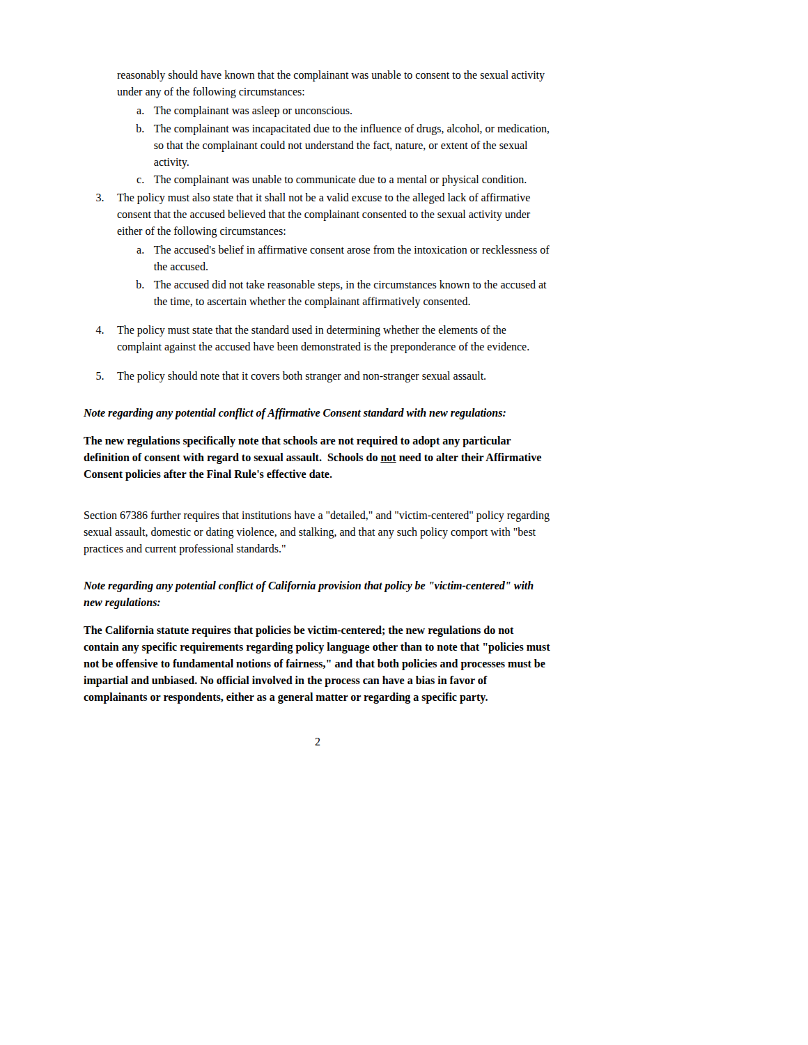reasonably should have known that the complainant was unable to consent to the sexual activity under any of the following circumstances:
The complainant was asleep or unconscious.
The complainant was incapacitated due to the influence of drugs, alcohol, or medication, so that the complainant could not understand the fact, nature, or extent of the sexual activity.
The complainant was unable to communicate due to a mental or physical condition.
The policy must also state that it shall not be a valid excuse to the alleged lack of affirmative consent that the accused believed that the complainant consented to the sexual activity under either of the following circumstances:
The accused's belief in affirmative consent arose from the intoxication or recklessness of the accused.
The accused did not take reasonable steps, in the circumstances known to the accused at the time, to ascertain whether the complainant affirmatively consented.
The policy must state that the standard used in determining whether the elements of the complaint against the accused have been demonstrated is the preponderance of the evidence.
The policy should note that it covers both stranger and non-stranger sexual assault.
Note regarding any potential conflict of Affirmative Consent standard with new regulations:
The new regulations specifically note that schools are not required to adopt any particular definition of consent with regard to sexual assault. Schools do not need to alter their Affirmative Consent policies after the Final Rule's effective date.
Section 67386 further requires that institutions have a "detailed," and "victim-centered" policy regarding sexual assault, domestic or dating violence, and stalking, and that any such policy comport with "best practices and current professional standards."
Note regarding any potential conflict of California provision that policy be "victim-centered" with new regulations:
The California statute requires that policies be victim-centered; the new regulations do not contain any specific requirements regarding policy language other than to note that "policies must not be offensive to fundamental notions of fairness," and that both policies and processes must be impartial and unbiased. No official involved in the process can have a bias in favor of complainants or respondents, either as a general matter or regarding a specific party.
2